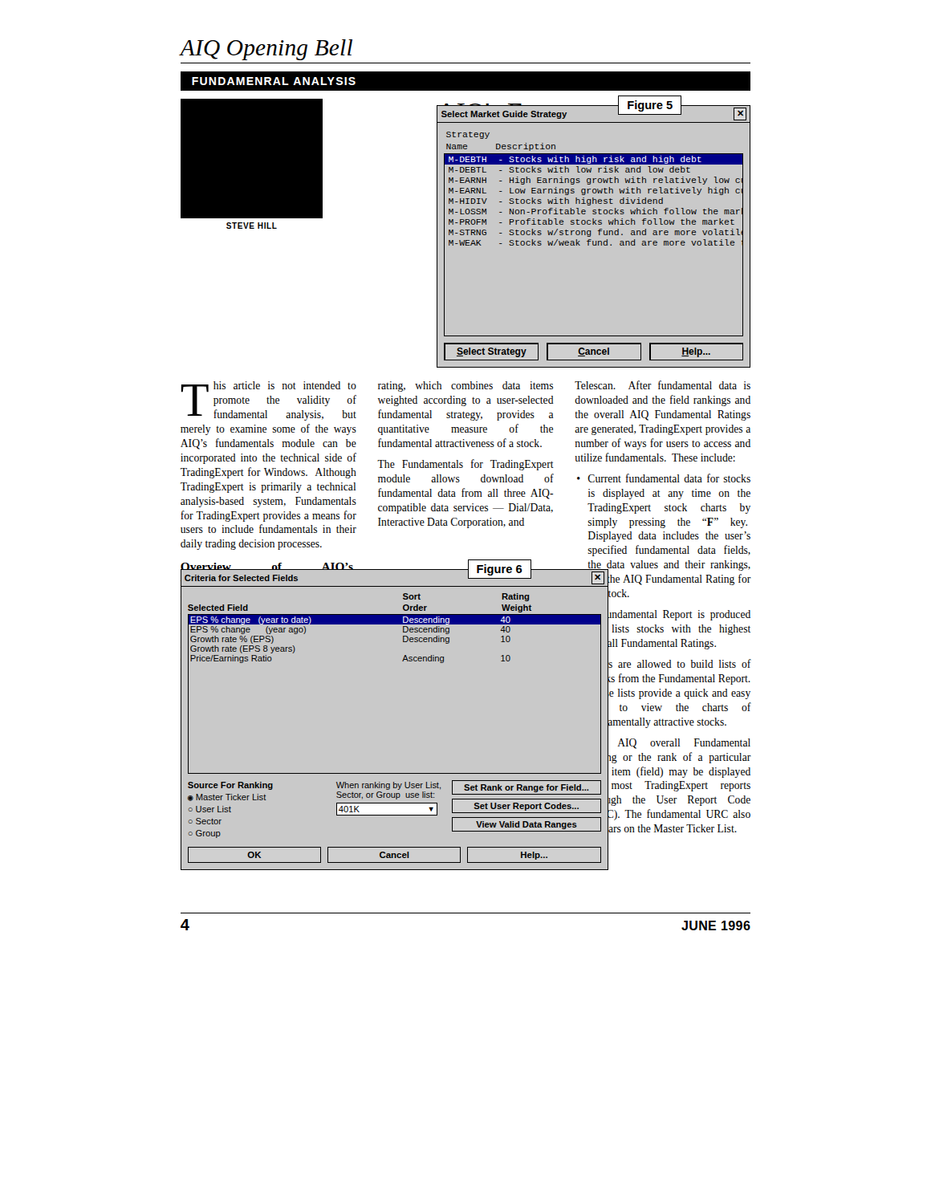AIQ Opening Bell
FUNDAMENRAL ANALYSIS
STEVE HILL
AIQ's Fundamentals Module Can Be
A Powerful Filtering Tool
By Steve Hill
Figure 5
Select Market Guide Strategy ✕
Strategy
Name Description
M-DEBTH - Stocks with high risk and high debt
M-DEBTL - Stocks with low risk and low debt
M-EARNH - High Earnings growth with relatively low current P/E ratio
M-EARNL - Low Earnings growth with relatively high current P/E ratio
M-HIDIV - Stocks with highest dividend
M-LOSSM - Non-Profitable stocks which follow the market
M-PROFM - Profitable stocks which follow the market
M-STRNG - Stocks w/strong fund. and are more volatile than the market
M-WEAK - Stocks w/weak fund. and are more volatile than the market
Select Strategy
Cancel
Help...
This article is not intended to promote the validity of fundamental analysis, but merely to examine some of the ways AIQ’s fundamentals module can be incorporated into the technical side of TradingExpert for Windows. Although TradingExpert is primarily a technical analysis-based system, Fundamentals for TradingExpert provides a means for users to include fundamentals in their daily trading decision processes.
Overview of AIQ’s fundamentals module
Fundamentals for TradingExpert allows the AIQ user to import fundamental data, to compute rankings for specific items of fundamental data, and to compute an overall AIQ Fundamental Rating for stocks. This overall AIQ
rating, which combines data items weighted according to a user-selected fundamental strategy, provides a quantitative measure of the fundamental attractiveness of a stock.
The Fundamentals for TradingExpert module allows download of fundamental data from all three AIQ-compatible data services — Dial/Data, Interactive Data Corporation, and
Telescan. After fundamental data is downloaded and the field rankings and the overall AIQ Fundamental Ratings are generated, TradingExpert provides a number of ways for users to access and utilize fundamentals. These include:
Current fundamental data for stocks is displayed at any time on the TradingExpert stock charts by simply pressing the “F” key. Displayed data includes the user’s specified fundamental data fields, the data values and their rankings, and the AIQ Fundamental Rating for the stock.
A Fundamental Report is produced that lists stocks with the highest overall Fundamental Ratings.
Users are allowed to build lists of stocks from the Fundamental Report. These lists provide a quick and easy way to view the charts of fundamentally attractive stocks.
The AIQ overall Fundamental Rating or the rank of a particular data item (field) may be displayed on most TradingExpert reports through the User Report Code (URC). The fundamental URC also appears on the Master Ticker List.
Figure 6
Criteria for Selected Fields ✕
Sort
Rating
Selected Field
Order
Weight
EPS % change (year to date)
Descending
40
EPS % change (year ago)
Descending
40
Growth rate % (EPS)
Descending
10
Growth rate (EPS 8 years)
Price/Earnings Ratio
Ascending
10
Source For Ranking
◉ Master Ticker List
○ User List
○ Sector
○ Group
When ranking by User List,
Sector, or Group use list:
401K▼
Set Rank or Range for Field...
Set User Report Codes...
View Valid Data Ranges
OK
Cancel
Help...
4
JUNE 1996